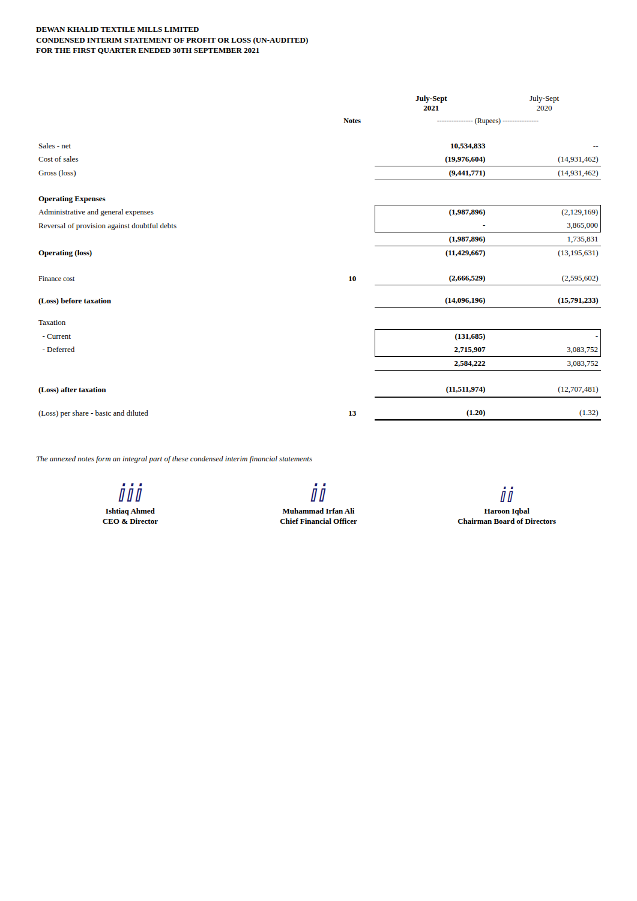DEWAN KHALID TEXTILE MILLS LIMITED
CONDENSED INTERIM STATEMENT OF PROFIT OR LOSS (UN-AUDITED)
FOR THE FIRST QUARTER ENEDED 30TH SEPTEMBER 2021
| | | July-Sept 2021 | July-Sept 2020 |
| | Notes | --------------- (Rupees) --------------- |
| Sales - net | | 10,534,833 | -- |
| Cost of sales | | (19,976,604) | (14,931,462) |
| Gross (loss) | | (9,441,771) | (14,931,462) |
| Operating Expenses | | | |
| Administrative and general expenses | | (1,987,896) | (2,129,169) |
| Reversal of provision against doubtful debts | | - | 3,865,000 |
| | | (1,987,896) | 1,735,831 |
| Operating (loss) | | (11,429,667) | (13,195,631) |
| Finance cost | 10 | (2,666,529) | (2,595,602) |
| (Loss) before taxation | | (14,096,196) | (15,791,233) |
| Taxation | | | |
| - Current | | (131,685) | - |
| - Deferred | | 2,715,907 | 3,083,752 |
| | | 2,584,222 | 3,083,752 |
| (Loss) after taxation | | (11,511,974) | (12,707,481) |
| (Loss) per share - basic and diluted | 13 | (1.20) | (1.32) |
The annexed notes form an integral part of these condensed interim financial statements
| ⅈⅈⅈ | ⅈⅈ | ⅈⅈ |
| Ishtiaq Ahmed | Muhammad Irfan Ali | Haroon Iqbal |
| CEO & Director | Chief Financial Officer | Chairman Board of Directors |